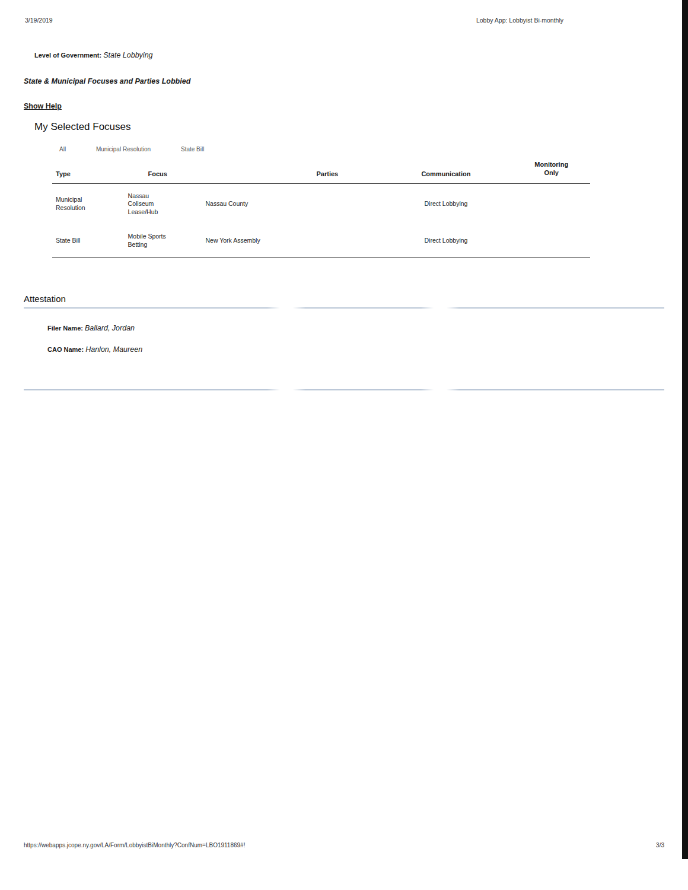3/19/2019
Lobby App: Lobbyist Bi-monthly
Level of Government: State Lobbying
State & Municipal Focuses and Parties Lobbied
Show Help
My Selected Focuses
All Municipal Resolution State Bill
| Type | Focus | Parties | Communication | Monitoring Only |
| --- | --- | --- | --- | --- |
| Municipal Resolution | Nassau Coliseum Lease/Hub | Nassau County | | Direct Lobbying | |
| State Bill | Mobile Sports Betting | New York Assembly | | Direct Lobbying | |
Attestation
Filer Name: Ballard, Jordan
CAO Name: Hanlon, Maureen
https://webapps.jcope.ny.gov/LA/Form/LobbyistBiMonthly?ConfNum=LBO1911869#!
3/3